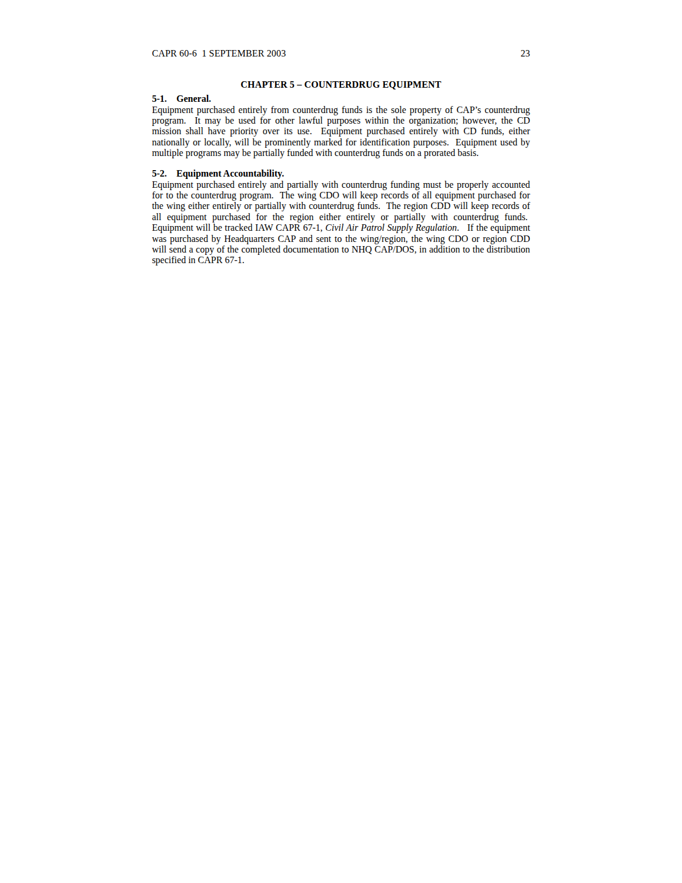CAPR 60-6 1 SEPTEMBER 2003
23
CHAPTER 5 – COUNTERDRUG EQUIPMENT
5-1. General.
Equipment purchased entirely from counterdrug funds is the sole property of CAP’s counterdrug program. It may be used for other lawful purposes within the organization; however, the CD mission shall have priority over its use. Equipment purchased entirely with CD funds, either nationally or locally, will be prominently marked for identification purposes. Equipment used by multiple programs may be partially funded with counterdrug funds on a prorated basis.
5-2. Equipment Accountability.
Equipment purchased entirely and partially with counterdrug funding must be properly accounted for to the counterdrug program. The wing CDO will keep records of all equipment purchased for the wing either entirely or partially with counterdrug funds. The region CDD will keep records of all equipment purchased for the region either entirely or partially with counterdrug funds. Equipment will be tracked IAW CAPR 67-1, Civil Air Patrol Supply Regulation. If the equipment was purchased by Headquarters CAP and sent to the wing/region, the wing CDO or region CDD will send a copy of the completed documentation to NHQ CAP/DOS, in addition to the distribution specified in CAPR 67-1.